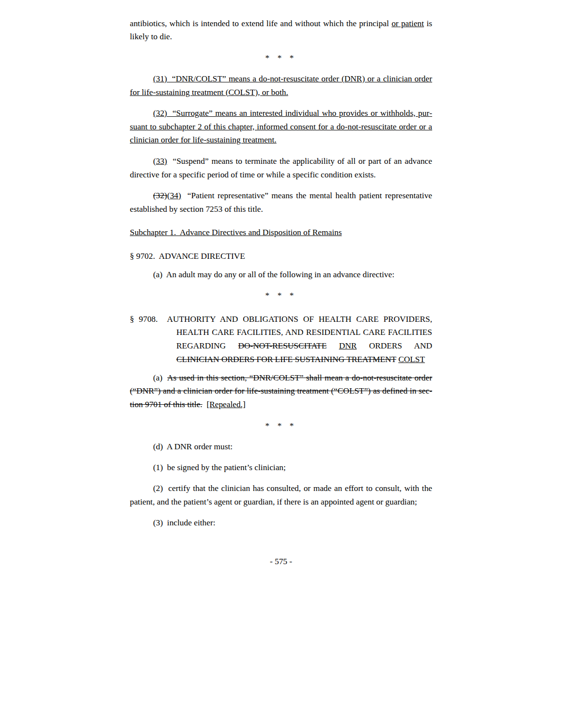antibiotics, which is intended to extend life and without which the principal or patient is likely to die.
* * *
(31) “DNR/COLST” means a do-not-resuscitate order (DNR) or a clinician order for life-sustaining treatment (COLST), or both.
(32) “Surrogate” means an interested individual who provides or withholds, pursuant to subchapter 2 of this chapter, informed consent for a do-not-resuscitate order or a clinician order for life-sustaining treatment.
(33) “Suspend” means to terminate the applicability of all or part of an advance directive for a specific period of time or while a specific condition exists.
(32)(34) “Patient representative” means the mental health patient representative established by section 7253 of this title.
Subchapter 1. Advance Directives and Disposition of Remains
§ 9702. ADVANCE DIRECTIVE
(a) An adult may do any or all of the following in an advance directive:
* * *
§ 9708. AUTHORITY AND OBLIGATIONS OF HEALTH CARE PROVIDERS, HEALTH CARE FACILITIES, AND RESIDENTIAL CARE FACILITIES REGARDING DO-NOT-RESUSCITATE DNR ORDERS AND CLINICIAN ORDERS FOR LIFE SUSTAINING TREATMENT COLST
(a) As used in this section, “DNR/COLST” shall mean a do-not-resuscitate order (“DNR”) and a clinician order for life-sustaining treatment (“COLST”) as defined in section 9701 of this title. [Repealed.]
* * *
(d) A DNR order must:
(1) be signed by the patient’s clinician;
(2) certify that the clinician has consulted, or made an effort to consult, with the patient, and the patient’s agent or guardian, if there is an appointed agent or guardian;
(3) include either:
- 575 -